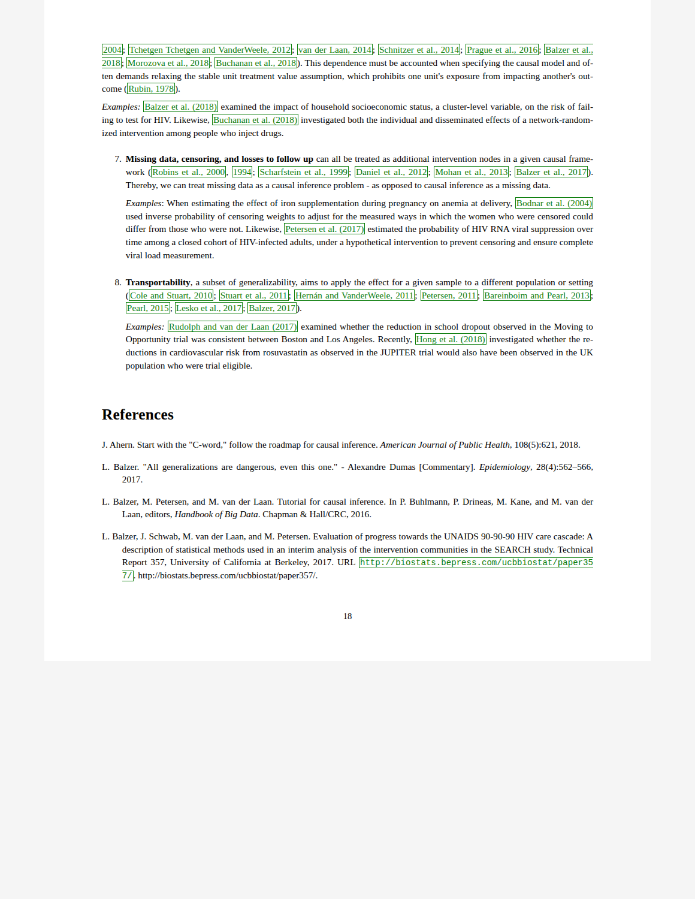2004; Tchetgen Tchetgen and VanderWeele, 2012; van der Laan, 2014; Schnitzer et al., 2014; Prague et al., 2016; Balzer et al., 2018; Morozova et al., 2018; Buchanan et al., 2018). This dependence must be accounted when specifying the causal model and often demands relaxing the stable unit treatment value assumption, which prohibits one unit's exposure from impacting another's outcome (Rubin, 1978).
Examples: Balzer et al. (2018) examined the impact of household socioeconomic status, a cluster-level variable, on the risk of failing to test for HIV. Likewise, Buchanan et al. (2018) investigated both the individual and disseminated effects of a network-randomized intervention among people who inject drugs.
7.
Missing data, censoring, and losses to follow up can all be treated as additional intervention nodes in a given causal framework (Robins et al., 2000, 1994; Scharfstein et al., 1999; Daniel et al., 2012; Mohan et al., 2013; Balzer et al., 2017). Thereby, we can treat missing data as a causal inference problem - as opposed to causal inference as a missing data.
Examples: When estimating the effect of iron supplementation during pregnancy on anemia at delivery, Bodnar et al. (2004) used inverse probability of censoring weights to adjust for the measured ways in which the women who were censored could differ from those who were not. Likewise, Petersen et al. (2017) estimated the probability of HIV RNA viral suppression over time among a closed cohort of HIV-infected adults, under a hypothetical intervention to prevent censoring and ensure complete viral load measurement.
8.
Transportability, a subset of generalizability, aims to apply the effect for a given sample to a different population or setting (Cole and Stuart, 2010; Stuart et al., 2011; Hernán and VanderWeele, 2011; Petersen, 2011; Bareinboim and Pearl, 2013; Pearl, 2015; Lesko et al., 2017; Balzer, 2017).
Examples: Rudolph and van der Laan (2017) examined whether the reduction in school dropout observed in the Moving to Opportunity trial was consistent between Boston and Los Angeles. Recently, Hong et al. (2018) investigated whether the reductions in cardiovascular risk from rosuvastatin as observed in the JUPITER trial would also have been observed in the UK population who were trial eligible.
References
J. Ahern. Start with the "C-word," follow the roadmap for causal inference. American Journal of Public Health, 108(5):621, 2018.
L. Balzer. "All generalizations are dangerous, even this one." - Alexandre Dumas [Commentary]. Epidemiology, 28(4):562–566, 2017.
L. Balzer, M. Petersen, and M. van der Laan. Tutorial for causal inference. In P. Buhlmann, P. Drineas, M. Kane, and M. van der Laan, editors, Handbook of Big Data. Chapman & Hall/CRC, 2016.
L. Balzer, J. Schwab, M. van der Laan, and M. Petersen. Evaluation of progress towards the UNAIDS 90-90-90 HIV care cascade: A description of statistical methods used in an interim analysis of the intervention communities in the SEARCH study. Technical Report 357, University of California at Berkeley, 2017. URL http://biostats.bepress.com/ucbbiostat/paper357/. http://biostats.bepress.com/ucbbiostat/paper357/.
18